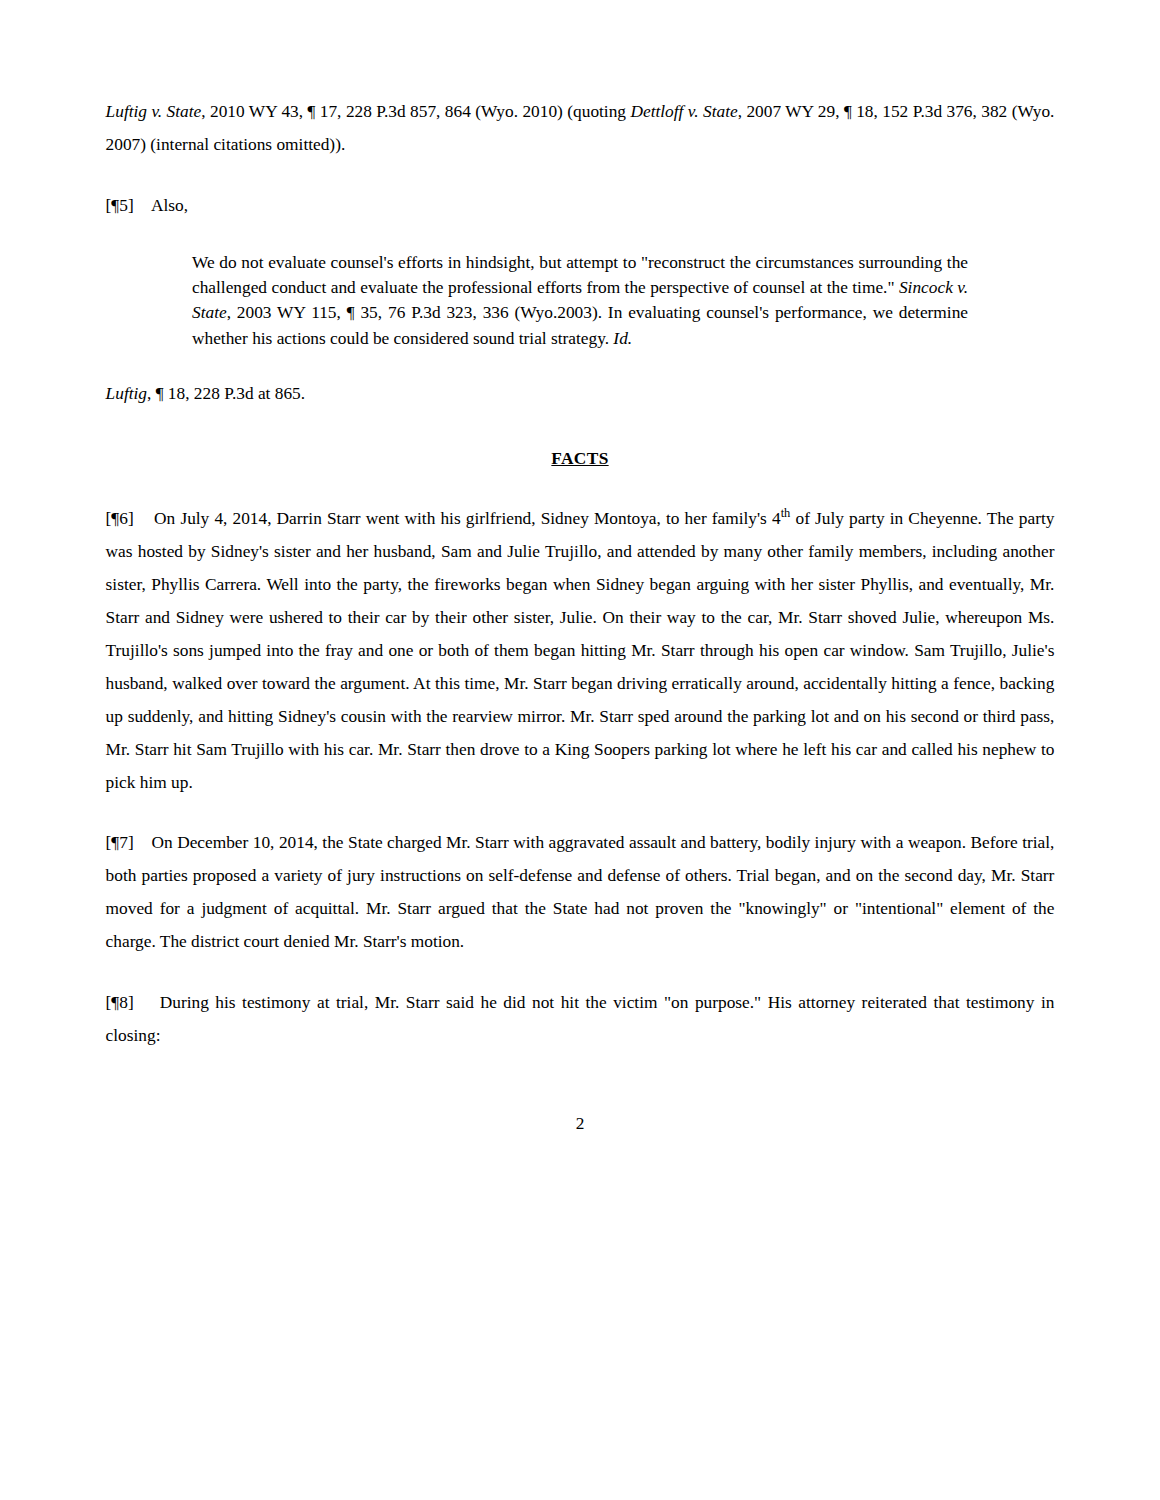Luftig v. State, 2010 WY 43, ¶ 17, 228 P.3d 857, 864 (Wyo. 2010) (quoting Dettloff v. State, 2007 WY 29, ¶ 18, 152 P.3d 376, 382 (Wyo. 2007) (internal citations omitted)).
[¶5] Also,
We do not evaluate counsel's efforts in hindsight, but attempt to "reconstruct the circumstances surrounding the challenged conduct and evaluate the professional efforts from the perspective of counsel at the time." Sincock v. State, 2003 WY 115, ¶ 35, 76 P.3d 323, 336 (Wyo.2003). In evaluating counsel's performance, we determine whether his actions could be considered sound trial strategy. Id.
Luftig, ¶ 18, 228 P.3d at 865.
FACTS
[¶6] On July 4, 2014, Darrin Starr went with his girlfriend, Sidney Montoya, to her family's 4th of July party in Cheyenne. The party was hosted by Sidney's sister and her husband, Sam and Julie Trujillo, and attended by many other family members, including another sister, Phyllis Carrera. Well into the party, the fireworks began when Sidney began arguing with her sister Phyllis, and eventually, Mr. Starr and Sidney were ushered to their car by their other sister, Julie. On their way to the car, Mr. Starr shoved Julie, whereupon Ms. Trujillo's sons jumped into the fray and one or both of them began hitting Mr. Starr through his open car window. Sam Trujillo, Julie's husband, walked over toward the argument. At this time, Mr. Starr began driving erratically around, accidentally hitting a fence, backing up suddenly, and hitting Sidney's cousin with the rearview mirror. Mr. Starr sped around the parking lot and on his second or third pass, Mr. Starr hit Sam Trujillo with his car. Mr. Starr then drove to a King Soopers parking lot where he left his car and called his nephew to pick him up.
[¶7] On December 10, 2014, the State charged Mr. Starr with aggravated assault and battery, bodily injury with a weapon. Before trial, both parties proposed a variety of jury instructions on self-defense and defense of others. Trial began, and on the second day, Mr. Starr moved for a judgment of acquittal. Mr. Starr argued that the State had not proven the "knowingly" or "intentional" element of the charge. The district court denied Mr. Starr's motion.
[¶8] During his testimony at trial, Mr. Starr said he did not hit the victim "on purpose." His attorney reiterated that testimony in closing:
2